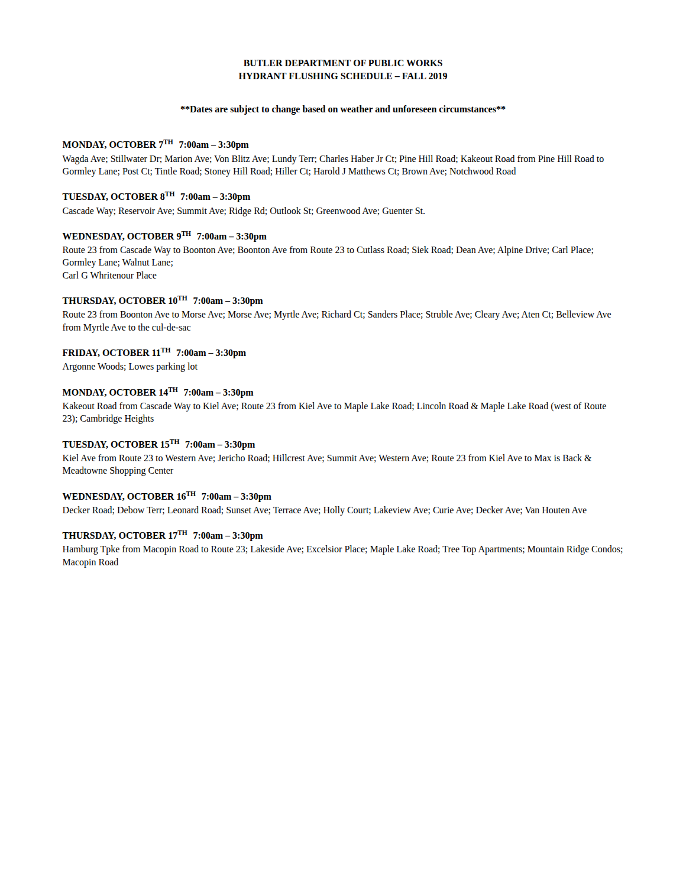BUTLER DEPARTMENT OF PUBLIC WORKS
HYDRANT FLUSHING SCHEDULE – FALL 2019
**Dates are subject to change based on weather and unforeseen circumstances**
MONDAY, OCTOBER 7TH7:00am – 3:30pm
Wagda Ave; Stillwater Dr; Marion Ave; Von Blitz Ave; Lundy Terr; Charles Haber Jr Ct; Pine Hill Road; Kakeout Road from Pine Hill Road to Gormley Lane; Post Ct; Tintle Road; Stoney Hill Road; Hiller Ct; Harold J Matthews Ct; Brown Ave; Notchwood Road
TUESDAY, OCTOBER 8TH7:00am – 3:30pm
Cascade Way; Reservoir Ave; Summit Ave; Ridge Rd; Outlook St; Greenwood Ave; Guenter St.
WEDNESDAY, OCTOBER 9TH7:00am – 3:30pm
Route 23 from Cascade Way to Boonton Ave; Boonton Ave from Route 23 to Cutlass Road; Siek Road; Dean Ave; Alpine Drive; Carl Place; Gormley Lane; Walnut Lane;
Carl G Whritenour Place
THURSDAY, OCTOBER 10TH7:00am – 3:30pm
Route 23 from Boonton Ave to Morse Ave; Morse Ave; Myrtle Ave; Richard Ct; Sanders Place; Struble Ave; Cleary Ave; Aten Ct; Belleview Ave from Myrtle Ave to the cul-de-sac
FRIDAY, OCTOBER 11TH7:00am – 3:30pm
Argonne Woods; Lowes parking lot
MONDAY, OCTOBER 14TH7:00am – 3:30pm
Kakeout Road from Cascade Way to Kiel Ave; Route 23 from Kiel Ave to Maple Lake Road; Lincoln Road & Maple Lake Road (west of Route 23); Cambridge Heights
TUESDAY, OCTOBER 15TH7:00am – 3:30pm
Kiel Ave from Route 23 to Western Ave; Jericho Road; Hillcrest Ave; Summit Ave; Western Ave; Route 23 from Kiel Ave to Max is Back & Meadtowne Shopping Center
WEDNESDAY, OCTOBER 16TH7:00am – 3:30pm
Decker Road; Debow Terr; Leonard Road; Sunset Ave; Terrace Ave; Holly Court; Lakeview Ave; Curie Ave; Decker Ave; Van Houten Ave
THURSDAY, OCTOBER 17TH7:00am – 3:30pm
Hamburg Tpke from Macopin Road to Route 23; Lakeside Ave; Excelsior Place; Maple Lake Road; Tree Top Apartments; Mountain Ridge Condos; Macopin Road